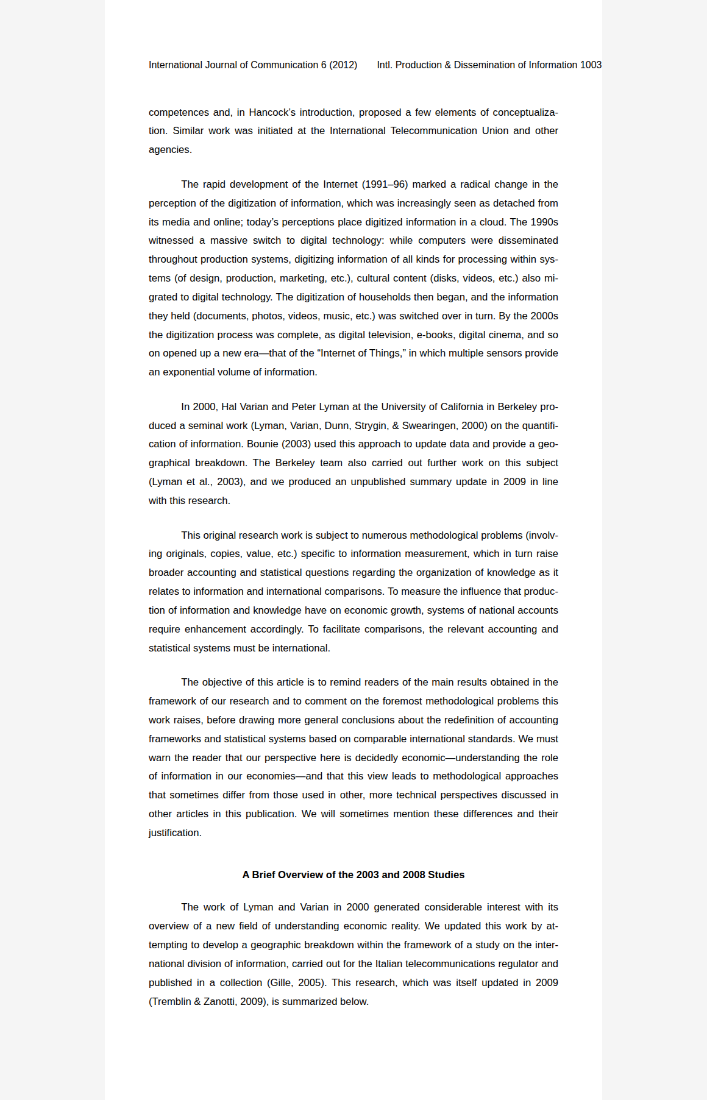International Journal of Communication 6 (2012) Intl. Production & Dissemination of Information 1003
competences and, in Hancock’s introduction, proposed a few elements of conceptualization. Similar work was initiated at the International Telecommunication Union and other agencies.
The rapid development of the Internet (1991–96) marked a radical change in the perception of the digitization of information, which was increasingly seen as detached from its media and online; today’s perceptions place digitized information in a cloud. The 1990s witnessed a massive switch to digital technology: while computers were disseminated throughout production systems, digitizing information of all kinds for processing within systems (of design, production, marketing, etc.), cultural content (disks, videos, etc.) also migrated to digital technology. The digitization of households then began, and the information they held (documents, photos, videos, music, etc.) was switched over in turn. By the 2000s the digitization process was complete, as digital television, e-books, digital cinema, and so on opened up a new era—that of the “Internet of Things,” in which multiple sensors provide an exponential volume of information.
In 2000, Hal Varian and Peter Lyman at the University of California in Berkeley produced a seminal work (Lyman, Varian, Dunn, Strygin, & Swearingen, 2000) on the quantification of information. Bounie (2003) used this approach to update data and provide a geographical breakdown. The Berkeley team also carried out further work on this subject (Lyman et al., 2003), and we produced an unpublished summary update in 2009 in line with this research.
This original research work is subject to numerous methodological problems (involving originals, copies, value, etc.) specific to information measurement, which in turn raise broader accounting and statistical questions regarding the organization of knowledge as it relates to information and international comparisons. To measure the influence that production of information and knowledge have on economic growth, systems of national accounts require enhancement accordingly. To facilitate comparisons, the relevant accounting and statistical systems must be international.
The objective of this article is to remind readers of the main results obtained in the framework of our research and to comment on the foremost methodological problems this work raises, before drawing more general conclusions about the redefinition of accounting frameworks and statistical systems based on comparable international standards. We must warn the reader that our perspective here is decidedly economic—understanding the role of information in our economies—and that this view leads to methodological approaches that sometimes differ from those used in other, more technical perspectives discussed in other articles in this publication. We will sometimes mention these differences and their justification.
A Brief Overview of the 2003 and 2008 Studies
The work of Lyman and Varian in 2000 generated considerable interest with its overview of a new field of understanding economic reality. We updated this work by attempting to develop a geographic breakdown within the framework of a study on the international division of information, carried out for the Italian telecommunications regulator and published in a collection (Gille, 2005). This research, which was itself updated in 2009 (Tremblin & Zanotti, 2009), is summarized below.